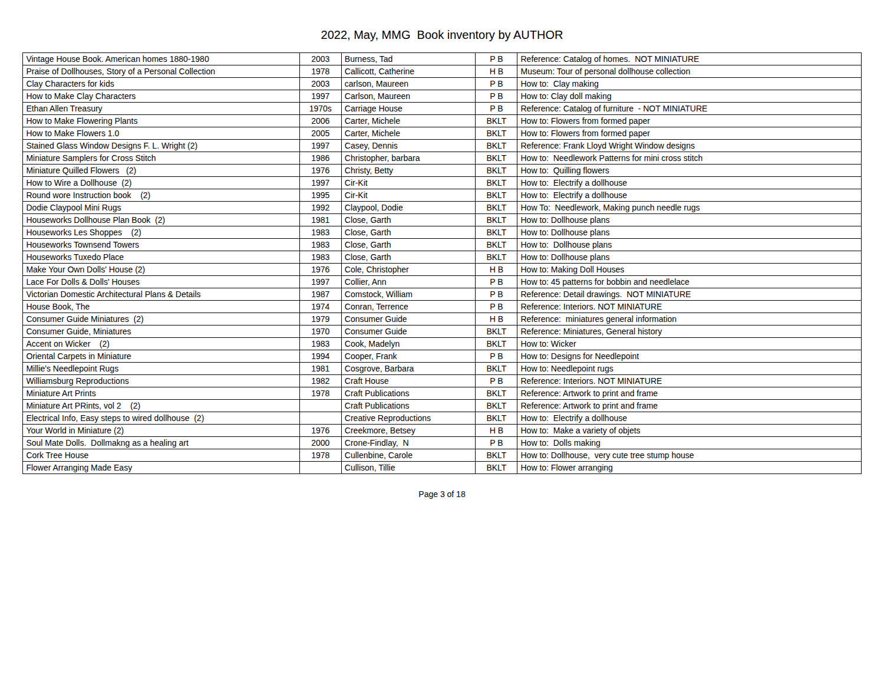2022, May, MMG Book inventory by AUTHOR
| Vintage House Book. American homes 1880-1980 | 2003 | Burness, Tad | P B | Reference: Catalog of homes. NOT MINIATURE |
| Praise of Dollhouses, Story of a Personal Collection | 1978 | Callicott, Catherine | H B | Museum: Tour of personal dollhouse collection |
| Clay Characters for kids | 2003 | carlson, Maureen | P B | How to: Clay making |
| How to Make Clay Characters | 1997 | Carlson, Maureen | P B | How to: Clay doll making |
| Ethan Allen Treasury | 1970s | Carriage House | P B | Reference: Catalog of furniture - NOT MINIATURE |
| How to Make Flowering Plants | 2006 | Carter, Michele | BKLT | How to: Flowers from formed paper |
| How to Make Flowers 1.0 | 2005 | Carter, Michele | BKLT | How to: Flowers from formed paper |
| Stained Glass Window Designs F. L. Wright (2) | 1997 | Casey, Dennis | BKLT | Reference: Frank Lloyd Wright Window designs |
| Miniature Samplers for Cross Stitch | 1986 | Christopher, barbara | BKLT | How to: Needlework Patterns for mini cross stitch |
| Miniature Quilled Flowers (2) | 1976 | Christy, Betty | BKLT | How to: Quilling flowers |
| How to Wire a Dollhouse (2) | 1997 | Cir-Kit | BKLT | How to: Electrify a dollhouse |
| Round wore Instruction book (2) | 1995 | Cir-Kit | BKLT | How to: Electrify a dollhouse |
| Dodie Claypool Mini Rugs | 1992 | Claypool, Dodie | BKLT | How To: Needlework, Making punch needle rugs |
| Houseworks Dollhouse Plan Book (2) | 1981 | Close, Garth | BKLT | How to: Dollhouse plans |
| Houseworks Les Shoppes (2) | 1983 | Close, Garth | BKLT | How to: Dollhouse plans |
| Houseworks Townsend Towers | 1983 | Close, Garth | BKLT | How to: Dollhouse plans |
| Houseworks Tuxedo Place | 1983 | Close, Garth | BKLT | How to: Dollhouse plans |
| Make Your Own Dolls' House (2) | 1976 | Cole, Christopher | H B | How to: Making Doll Houses |
| Lace For Dolls & Dolls' Houses | 1997 | Collier, Ann | P B | How to: 45 patterns for bobbin and needlelace |
| Victorian Domestic Architectural Plans & Details | 1987 | Comstock, William | P B | Reference: Detail drawings. NOT MINIATURE |
| House Book, The | 1974 | Conran, Terrence | P B | Reference: Interiors. NOT MINIATURE |
| Consumer Guide Miniatures (2) | 1979 | Consumer Guide | H B | Reference: miniatures general information |
| Consumer Guide, Miniatures | 1970 | Consumer Guide | BKLT | Reference: Miniatures, General history |
| Accent on Wicker (2) | 1983 | Cook, Madelyn | BKLT | How to: Wicker |
| Oriental Carpets in Miniature | 1994 | Cooper, Frank | P B | How to: Designs for Needlepoint |
| Millie's Needlepoint Rugs | 1981 | Cosgrove, Barbara | BKLT | How to: Needlepoint rugs |
| Williamsburg Reproductions | 1982 | Craft House | P B | Reference: Interiors. NOT MINIATURE |
| Miniature Art Prints | 1978 | Craft Publications | BKLT | Reference: Artwork to print and frame |
| Miniature Art PRints, vol 2 (2) | | Craft Publications | BKLT | Reference: Artwork to print and frame |
| Electrical Info, Easy steps to wired dollhouse (2) | | Creative Reproductions | BKLT | How to: Electrify a dollhouse |
| Your World in Miniature (2) | 1976 | Creekmore, Betsey | H B | How to: Make a variety of objets |
| Soul Mate Dolls. Dollmakng as a healing art | 2000 | Crone-Findlay, N | P B | How to: Dolls making |
| Cork Tree House | 1978 | Cullenbine, Carole | BKLT | How to: Dollhouse, very cute tree stump house |
| Flower Arranging Made Easy | | Cullison, Tillie | BKLT | How to: Flower arranging |
Page 3 of 18